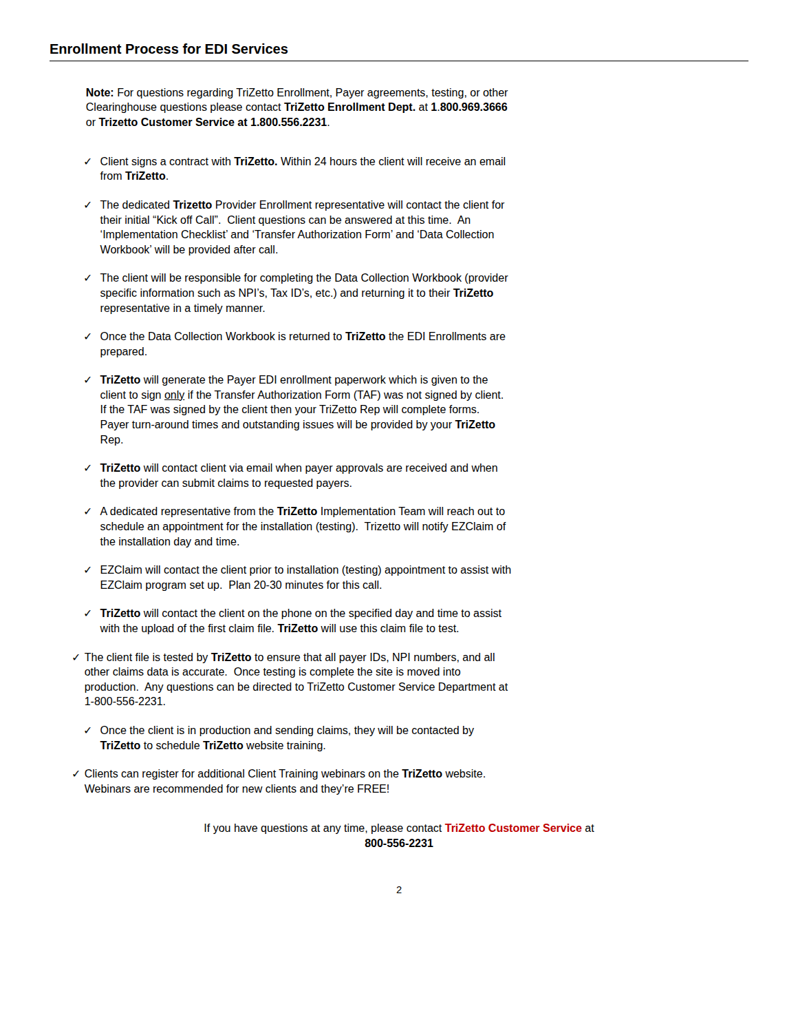Enrollment Process for EDI Services
Note: For questions regarding TriZetto Enrollment, Payer agreements, testing, or other Clearinghouse questions please contact TriZetto Enrollment Dept. at 1.800.969.3666 or Trizetto Customer Service at 1.800.556.2231.
Client signs a contract with TriZetto. Within 24 hours the client will receive an email from TriZetto.
The dedicated Trizetto Provider Enrollment representative will contact the client for their initial “Kick off Call”. Client questions can be answered at this time. An ‘Implementation Checklist’ and ‘Transfer Authorization Form’ and ‘Data Collection Workbook’ will be provided after call.
The client will be responsible for completing the Data Collection Workbook (provider specific information such as NPI’s, Tax ID’s, etc.) and returning it to their TriZetto representative in a timely manner.
Once the Data Collection Workbook is returned to TriZetto the EDI Enrollments are prepared.
TriZetto will generate the Payer EDI enrollment paperwork which is given to the client to sign only if the Transfer Authorization Form (TAF) was not signed by client. If the TAF was signed by the client then your TriZetto Rep will complete forms. Payer turn-around times and outstanding issues will be provided by your TriZetto Rep.
TriZetto will contact client via email when payer approvals are received and when the provider can submit claims to requested payers.
A dedicated representative from the TriZetto Implementation Team will reach out to schedule an appointment for the installation (testing). Trizetto will notify EZClaim of the installation day and time.
EZClaim will contact the client prior to installation (testing) appointment to assist with EZClaim program set up. Plan 20-30 minutes for this call.
TriZetto will contact the client on the phone on the specified day and time to assist with the upload of the first claim file. TriZetto will use this claim file to test.
The client file is tested by TriZetto to ensure that all payer IDs, NPI numbers, and all other claims data is accurate. Once testing is complete the site is moved into production. Any questions can be directed to TriZetto Customer Service Department at 1-800-556-2231.
Once the client is in production and sending claims, they will be contacted by TriZetto to schedule TriZetto website training.
Clients can register for additional Client Training webinars on the TriZetto website. Webinars are recommended for new clients and they’re FREE!
If you have questions at any time, please contact TriZetto Customer Service at
800-556-2231
2